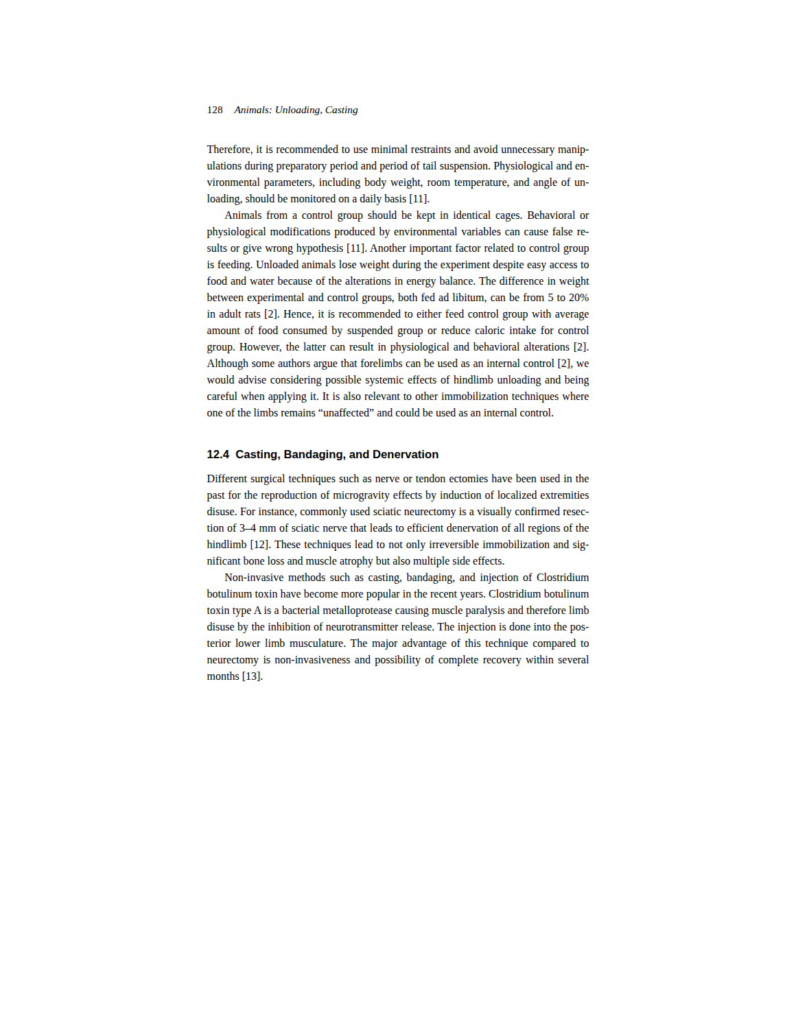128 Animals: Unloading, Casting
Therefore, it is recommended to use minimal restraints and avoid unnecessary manipulations during preparatory period and period of tail suspension. Physiological and environmental parameters, including body weight, room temperature, and angle of unloading, should be monitored on a daily basis [11].
Animals from a control group should be kept in identical cages. Behavioral or physiological modifications produced by environmental variables can cause false results or give wrong hypothesis [11]. Another important factor related to control group is feeding. Unloaded animals lose weight during the experiment despite easy access to food and water because of the alterations in energy balance. The difference in weight between experimental and control groups, both fed ad libitum, can be from 5 to 20% in adult rats [2]. Hence, it is recommended to either feed control group with average amount of food consumed by suspended group or reduce caloric intake for control group. However, the latter can result in physiological and behavioral alterations [2]. Although some authors argue that forelimbs can be used as an internal control [2], we would advise considering possible systemic effects of hindlimb unloading and being careful when applying it. It is also relevant to other immobilization techniques where one of the limbs remains “unaffected” and could be used as an internal control.
12.4 Casting, Bandaging, and Denervation
Different surgical techniques such as nerve or tendon ectomies have been used in the past for the reproduction of microgravity effects by induction of localized extremities disuse. For instance, commonly used sciatic neurectomy is a visually confirmed resection of 3–4 mm of sciatic nerve that leads to efficient denervation of all regions of the hindlimb [12]. These techniques lead to not only irreversible immobilization and significant bone loss and muscle atrophy but also multiple side effects.
Non-invasive methods such as casting, bandaging, and injection of Clostridium botulinum toxin have become more popular in the recent years. Clostridium botulinum toxin type A is a bacterial metalloprotease causing muscle paralysis and therefore limb disuse by the inhibition of neurotransmitter release. The injection is done into the posterior lower limb musculature. The major advantage of this technique compared to neurectomy is non-invasiveness and possibility of complete recovery within several months [13].